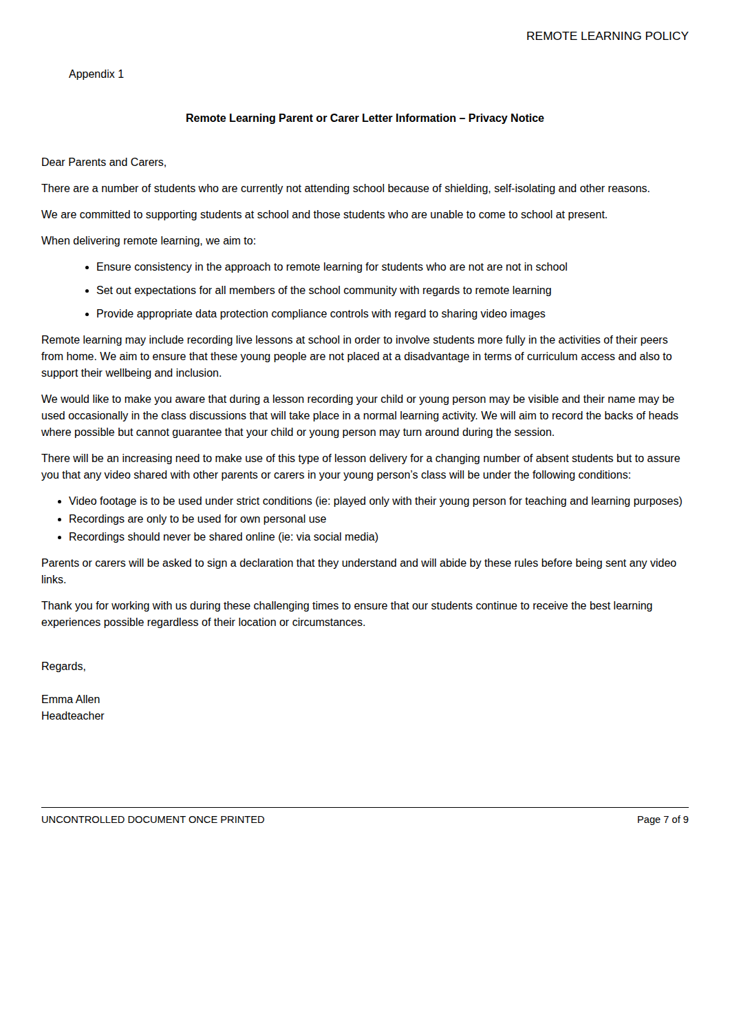REMOTE LEARNING POLICY
Appendix 1
Remote Learning Parent or Carer Letter Information – Privacy Notice
Dear Parents and Carers,
There are a number of students who are currently not attending school because of shielding, self-isolating and other reasons.
We are committed to supporting students at school and those students who are unable to come to school at present.
When delivering remote learning, we aim to:
Ensure consistency in the approach to remote learning for students who are not are not in school
Set out expectations for all members of the school community with regards to remote learning
Provide appropriate data protection compliance controls with regard to sharing video images
Remote learning may include recording live lessons at school in order to involve students more fully in the activities of their peers from home. We aim to ensure that these young people are not placed at a disadvantage in terms of curriculum access and also to support their wellbeing and inclusion.
We would like to make you aware that during a lesson recording your child or young person may be visible and their name may be used occasionally in the class discussions that will take place in a normal learning activity. We will aim to record the backs of heads where possible but cannot guarantee that your child or young person may turn around during the session.
There will be an increasing need to make use of this type of lesson delivery for a changing number of absent students but to assure you that any video shared with other parents or carers in your young person’s class will be under the following conditions:
Video footage is to be used under strict conditions (ie: played only with their young person for teaching and learning purposes)
Recordings are only to be used for own personal use
Recordings should never be shared online (ie: via social media)
Parents or carers will be asked to sign a declaration that they understand and will abide by these rules before being sent any video links.
Thank you for working with us during these challenging times to ensure that our students continue to receive the best learning experiences possible regardless of their location or circumstances.
Regards,
Emma Allen
Headteacher
UNCONTROLLED DOCUMENT ONCE PRINTED Page 7 of 9